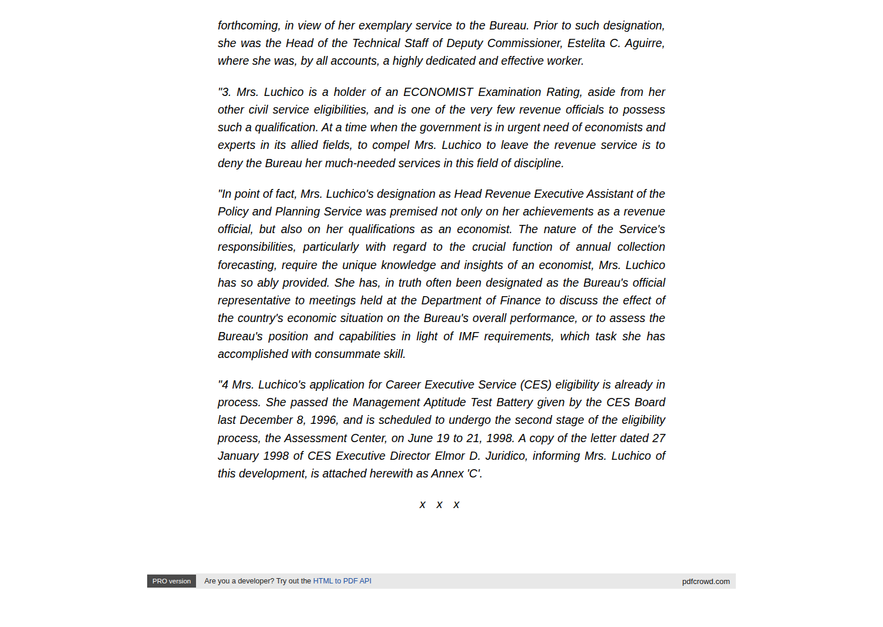forthcoming, in view of her exemplary service to the Bureau. Prior to such designation, she was the Head of the Technical Staff of Deputy Commissioner, Estelita C. Aguirre, where she was, by all accounts, a highly dedicated and effective worker.
"3. Mrs. Luchico is a holder of an ECONOMIST Examination Rating, aside from her other civil service eligibilities, and is one of the very few revenue officials to possess such a qualification. At a time when the government is in urgent need of economists and experts in its allied fields, to compel Mrs. Luchico to leave the revenue service is to deny the Bureau her much-needed services in this field of discipline.
"In point of fact, Mrs. Luchico's designation as Head Revenue Executive Assistant of the Policy and Planning Service was premised not only on her achievements as a revenue official, but also on her qualifications as an economist. The nature of the Service's responsibilities, particularly with regard to the crucial function of annual collection forecasting, require the unique knowledge and insights of an economist, Mrs. Luchico has so ably provided. She has, in truth often been designated as the Bureau's official representative to meetings held at the Department of Finance to discuss the effect of the country's economic situation on the Bureau's overall performance, or to assess the Bureau's position and capabilities in light of IMF requirements, which task she has accomplished with consummate skill.
"4 Mrs. Luchico's application for Career Executive Service (CES) eligibility is already in process. She passed the Management Aptitude Test Battery given by the CES Board last December 8, 1996, and is scheduled to undergo the second stage of the eligibility process, the Assessment Center, on June 19 to 21, 1998. A copy of the letter dated 27 January 1998 of CES Executive Director Elmor D. Juridico, informing Mrs. Luchico of this development, is attached herewith as Annex 'C'.
x x x
PRO version Are you a developer? Try out the HTML to PDF API pdfcrowd.com